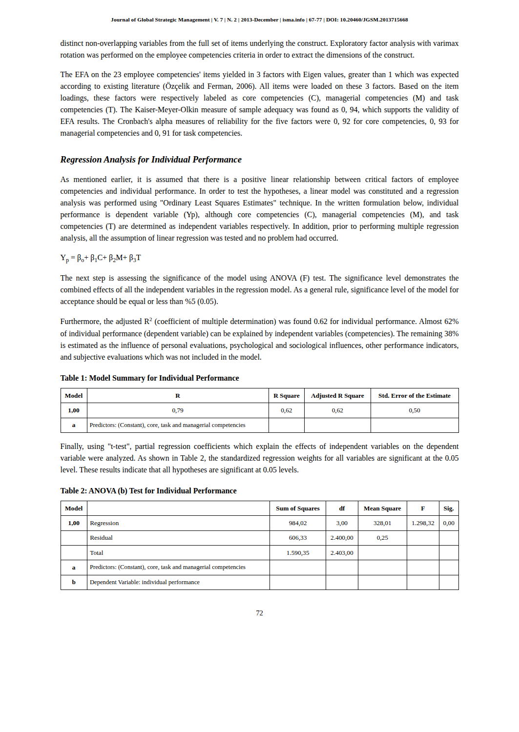Journal of Global Strategic Management | V. 7 | N. 2 | 2013-December | isma.info | 67-77 | DOI: 10.20460/JGSM.2013715668
distinct non-overlapping variables from the full set of items underlying the construct. Exploratory factor analysis with varimax rotation was performed on the employee competencies criteria in order to extract the dimensions of the construct.
The EFA on the 23 employee competencies' items yielded in 3 factors with Eigen values, greater than 1 which was expected according to existing literature (Özçelik and Ferman, 2006). All items were loaded on these 3 factors. Based on the item loadings, these factors were respectively labeled as core competencies (C), managerial competencies (M) and task competencies (T). The Kaiser-Meyer-Olkin measure of sample adequacy was found as 0, 94, which supports the validity of EFA results. The Cronbach's alpha measures of reliability for the five factors were 0, 92 for core competencies, 0, 93 for managerial competencies and 0, 91 for task competencies.
Regression Analysis for Individual Performance
As mentioned earlier, it is assumed that there is a positive linear relationship between critical factors of employee competencies and individual performance. In order to test the hypotheses, a linear model was constituted and a regression analysis was performed using "Ordinary Least Squares Estimates" technique. In the written formulation below, individual performance is dependent variable (Yp), although core competencies (C), managerial competencies (M), and task competencies (T) are determined as independent variables respectively. In addition, prior to performing multiple regression analysis, all the assumption of linear regression was tested and no problem had occurred.
Yp = βo+ β1C+ β2M+ β3T
The next step is assessing the significance of the model using ANOVA (F) test. The significance level demonstrates the combined effects of all the independent variables in the regression model. As a general rule, significance level of the model for acceptance should be equal or less than %5 (0.05).
Furthermore, the adjusted R2 (coefficient of multiple determination) was found 0.62 for individual performance. Almost 62% of individual performance (dependent variable) can be explained by independent variables (competencies). The remaining 38% is estimated as the influence of personal evaluations, psychological and sociological influences, other performance indicators, and subjective evaluations which was not included in the model.
Table 1: Model Summary for Individual Performance
| Model | R | R Square | Adjusted R Square | Std. Error of the Estimate |
| --- | --- | --- | --- | --- |
| 1,00 | 0,79 | 0,62 | 0,62 | 0,50 |
| a | Predictors: (Constant), core, task and managerial competencies | | | |
Finally, using "t-test", partial regression coefficients which explain the effects of independent variables on the dependent variable were analyzed. As shown in Table 2, the standardized regression weights for all variables are significant at the 0.05 level. These results indicate that all hypotheses are significant at 0.05 levels.
Table 2: ANOVA (b) Test for Individual Performance
| Model | | Sum of Squares | df | Mean Square | F | Sig. |
| --- | --- | --- | --- | --- | --- | --- |
| 1,00 | Regression | 984,02 | 3,00 | 328,01 | 1.298,32 | 0,00 |
| | Residual | 606,33 | 2.400,00 | 0,25 | | |
| | Total | 1.590,35 | 2.403,00 | | | |
| a | Predictors: (Constant), core, task and managerial competencies | | | | | |
| b | Dependent Variable: individual performance | | | | | |
72